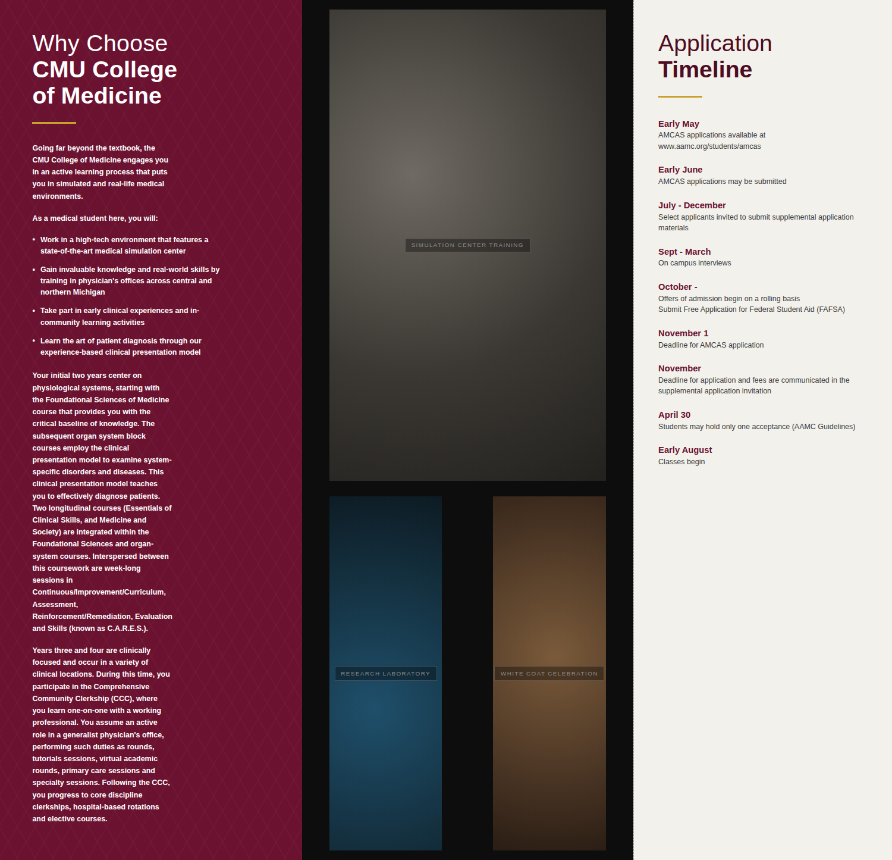Why Choose CMU College of Medicine
Going far beyond the textbook, the CMU College of Medicine engages you in an active learning process that puts you in simulated and real-life medical environments.
As a medical student here, you will:
Work in a high-tech environment that features a state-of-the-art medical simulation center
Gain invaluable knowledge and real-world skills by training in physician's offices across central and northern Michigan
Take part in early clinical experiences and in-community learning activities
Learn the art of patient diagnosis through our experience-based clinical presentation model
Your initial two years center on physiological systems, starting with the Foundational Sciences of Medicine course that provides you with the critical baseline of knowledge. The subsequent organ system block courses employ the clinical presentation model to examine system-specific disorders and diseases. This clinical presentation model teaches you to effectively diagnose patients. Two longitudinal courses (Essentials of Clinical Skills, and Medicine and Society) are integrated within the Foundational Sciences and organ-system courses. Interspersed between this coursework are week-long sessions in Continuous/Improvement/Curriculum, Assessment, Reinforcement/Remediation, Evaluation and Skills (known as C.A.R.E.S.).
Years three and four are clinically focused and occur in a variety of clinical locations. During this time, you participate in the Comprehensive Community Clerkship (CCC), where you learn one-on-one with a working professional. You assume an active role in a generalist physician's office, performing such duties as rounds, tutorials sessions, virtual academic rounds, primary care sessions and specialty sessions. Following the CCC, you progress to core discipline clerkships, hospital-based rotations and elective courses.
Simulation center training
Research laboratory
White coat celebration
Application Timeline
Early May
AMCAS applications available at www.aamc.org/students/amcas
Early June
AMCAS applications may be submitted
July - December
Select applicants invited to submit supplemental application materials
Sept - March
On campus interviews
October -
Offers of admission begin on a rolling basis
Submit Free Application for Federal Student Aid (FAFSA)
November 1
Deadline for AMCAS application
November
Deadline for application and fees are communicated in the supplemental application invitation
April 30
Students may hold only one acceptance (AAMC Guidelines)
Early August
Classes begin